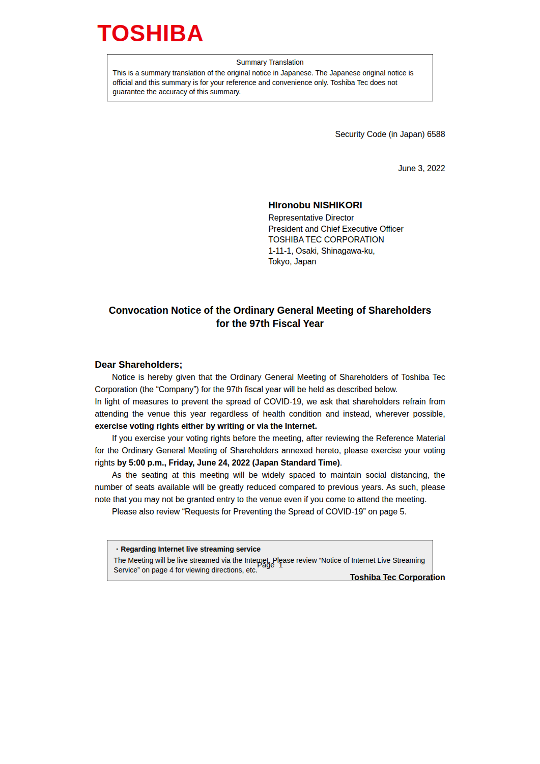TOSHIBA
Summary Translation
This is a summary translation of the original notice in Japanese. The Japanese original notice is official and this summary is for your reference and convenience only. Toshiba Tec does not guarantee the accuracy of this summary.
Security Code (in Japan) 6588
June 3, 2022
Hironobu NISHIKORI
Representative Director
President and Chief Executive Officer
TOSHIBA TEC CORPORATION
1-11-1, Osaki, Shinagawa-ku,
Tokyo, Japan
Convocation Notice of the Ordinary General Meeting of Shareholders
for the 97th Fiscal Year
Dear Shareholders;
Notice is hereby given that the Ordinary General Meeting of Shareholders of Toshiba Tec Corporation (the “Company”) for the 97th fiscal year will be held as described below.
In light of measures to prevent the spread of COVID-19, we ask that shareholders refrain from attending the venue this year regardless of health condition and instead, wherever possible, exercise voting rights either by writing or via the Internet.
If you exercise your voting rights before the meeting, after reviewing the Reference Material for the Ordinary General Meeting of Shareholders annexed hereto, please exercise your voting rights by 5:00 p.m., Friday, June 24, 2022 (Japan Standard Time).
As the seating at this meeting will be widely spaced to maintain social distancing, the number of seats available will be greatly reduced compared to previous years. As such, please note that you may not be granted entry to the venue even if you come to attend the meeting.
Please also review “Requests for Preventing the Spread of COVID-19” on page 5.
・Regarding Internet live streaming service
The Meeting will be live streamed via the Internet. Please review “Notice of Internet Live Streaming Service” on page 4 for viewing directions, etc.
Page 1
Toshiba Tec Corporation